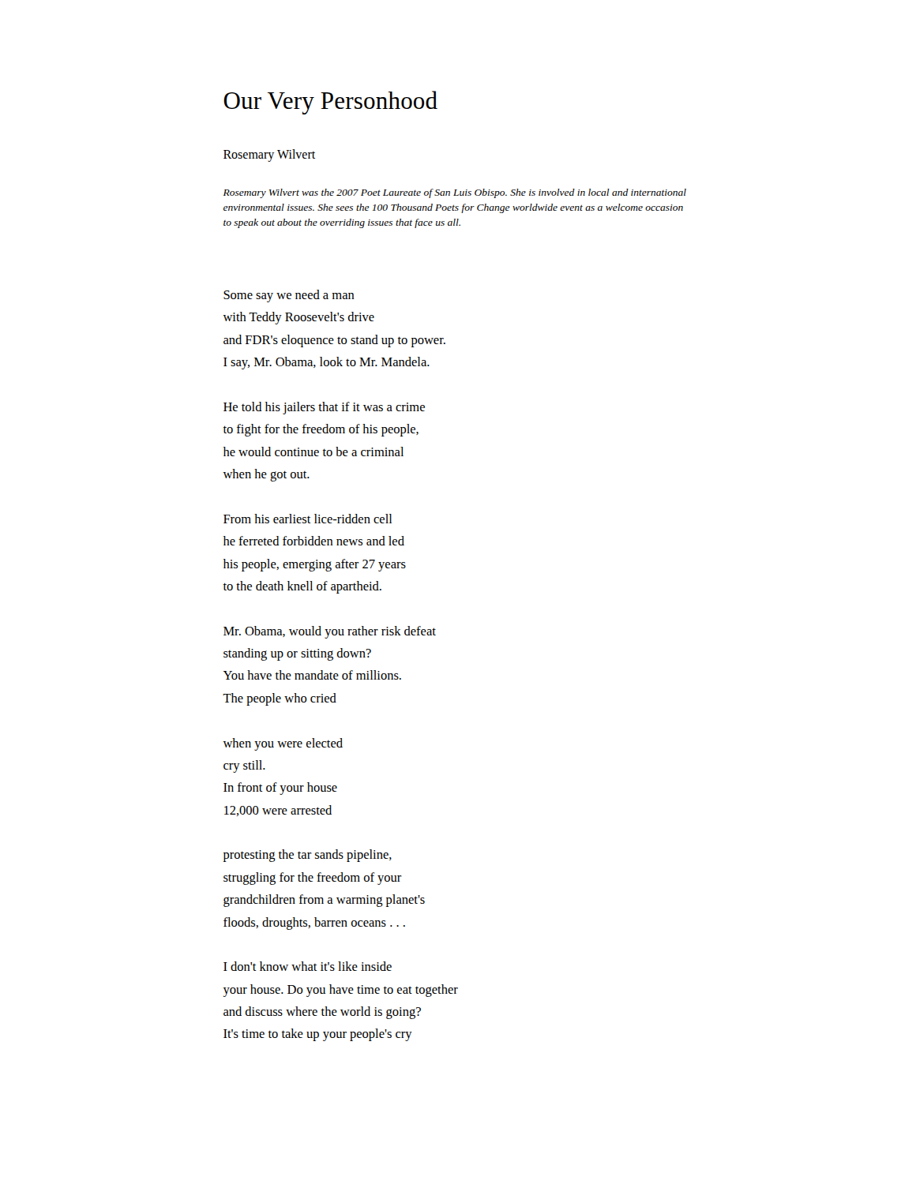Our Very Personhood
Rosemary Wilvert
Rosemary Wilvert was the 2007 Poet Laureate of San Luis Obispo. She is involved in local and international environmental issues. She sees the 100 Thousand Poets for Change worldwide event as a welcome occasion to speak out about the overriding issues that face us all.
Some say we need a man
with Teddy Roosevelt's drive
and FDR's eloquence to stand up to power.
I say, Mr. Obama, look to Mr. Mandela.
He told his jailers that if it was a crime
to fight for the freedom of his people,
he would continue to be a criminal
when he got out.
From his earliest lice-ridden cell
he ferreted forbidden news and led
his people, emerging after 27 years
to the death knell of apartheid.
Mr. Obama, would you rather risk defeat
standing up or sitting down?
You have the mandate of millions.
The people who cried
when you were elected
cry still.
In front of your house
12,000 were arrested
protesting the tar sands pipeline,
struggling for the freedom of your
grandchildren from a warming planet's
floods, droughts, barren oceans . . .
I don't know what it's like inside
your house. Do you have time to eat together
and discuss where the world is going?
It's time to take up your people's cry